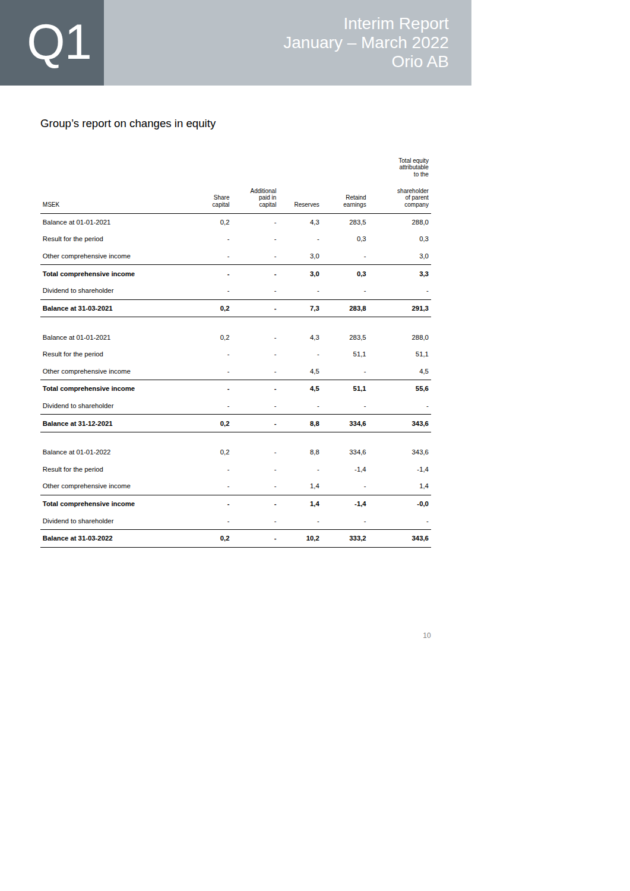Q1
Interim Report
January – March 2022
Orio AB
Group’s report on changes in equity
| | | | | | Total equity attributable to the |
| --- | --- | --- | --- | --- | --- |
| MSEK | Share capital | Additional paid in capital | Reserves | Retaind earnings | shareholder of parent company |
| Balance at 01-01-2021 | 0,2 | - | 4,3 | 283,5 | 288,0 |
| Result for the period | - | - | - | 0,3 | 0,3 |
| Other comprehensive income | - | - | 3,0 | - | 3,0 |
| Total comprehensive income | - | - | 3,0 | 0,3 | 3,3 |
| Dividend to shareholder | - | - | - | - | - |
| Balance at 31-03-2021 | 0,2 | - | 7,3 | 283,8 | 291,3 |
| Balance at 01-01-2021 | 0,2 | - | 4,3 | 283,5 | 288,0 |
| Result for the period | - | - | - | 51,1 | 51,1 |
| Other comprehensive income | - | - | 4,5 | - | 4,5 |
| Total comprehensive income | - | - | 4,5 | 51,1 | 55,6 |
| Dividend to shareholder | - | - | - | - | - |
| Balance at 31-12-2021 | 0,2 | - | 8,8 | 334,6 | 343,6 |
| Balance at 01-01-2022 | 0,2 | - | 8,8 | 334,6 | 343,6 |
| Result for the period | - | - | - | -1,4 | -1,4 |
| Other comprehensive income | - | - | 1,4 | - | 1,4 |
| Total comprehensive income | - | - | 1,4 | -1,4 | -0,0 |
| Dividend to shareholder | - | - | - | - | - |
| Balance at 31-03-2022 | 0,2 | - | 10,2 | 333,2 | 343,6 |
10